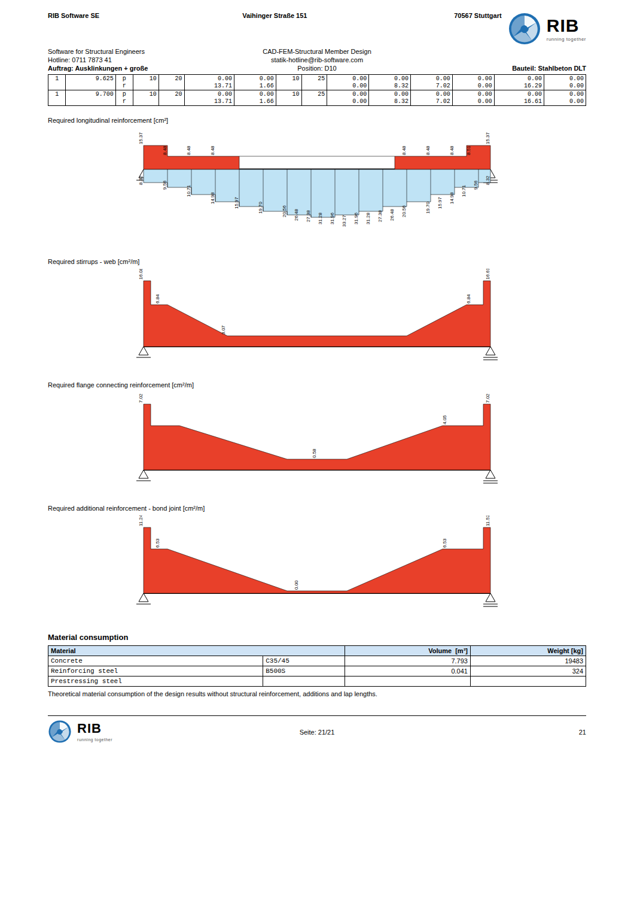RIB Software SE
Vaihinger Straße 151
70567 Stuttgart
RIB
running together
Software for Structural Engineers
CAD-FEM-Structural Member Design
Hotline: 0711 7873 41
statik-hotline@rib-software.com
Auftrag: Ausklinkungen + große
Position: D10
Bauteil: Stahlbeton DLT
| 1 | 9.625 | p r | 10 | 20 | 0.00 13.71 | 0.00 1.66 | 10 | 25 | 0.00 0.00 | 0.00 8.32 | 0.00 7.02 | 0.00 0.00 | 0.00 16.29 | 0.00 0.00 |
| 1 | 9.700 | p r | 10 | 20 | 0.00 13.71 | 0.00 1.66 | 10 | 25 | 0.00 0.00 | 0.00 8.32 | 0.00 7.02 | 0.00 0.00 | 0.00 16.61 | 0.00 0.00 |
Required longitudinal reinforcement [cm²]
15.37 8.48 8.48 8.48 8.48 8.48 8.48 8.51 15.37 8.32 9.56 10.71 14.98 15.97 19.70 20.56 26.48 27.38 31.28 31.96 33.27 31.96 31.28 27.38 26.48 20.56 19.70 15.97 14.98 10.71 9.56 8.32
Required stirrups - web [cm²/m]
16.08 6.84 3.07 6.84 16.61
Required flange connecting reinforcement [cm²/m]
7.02 0.58 4.05 7.02
Required additional reinforcement - bond joint [cm²/m]
11.24 6.53 0.00 6.53 11.52
Material consumption
| Material | Volume [m³] | Weight [kg] |
| --- | --- | --- |
| Concrete | C35/45 | 7.793 | 19483 |
| Reinforcing steel | B500S | 0.041 | 324 |
| Prestressing steel | | | |
Theoretical material consumption of the design results without structural reinforcement, additions and lap lengths.
RIB
running together
Seite: 21/21
21